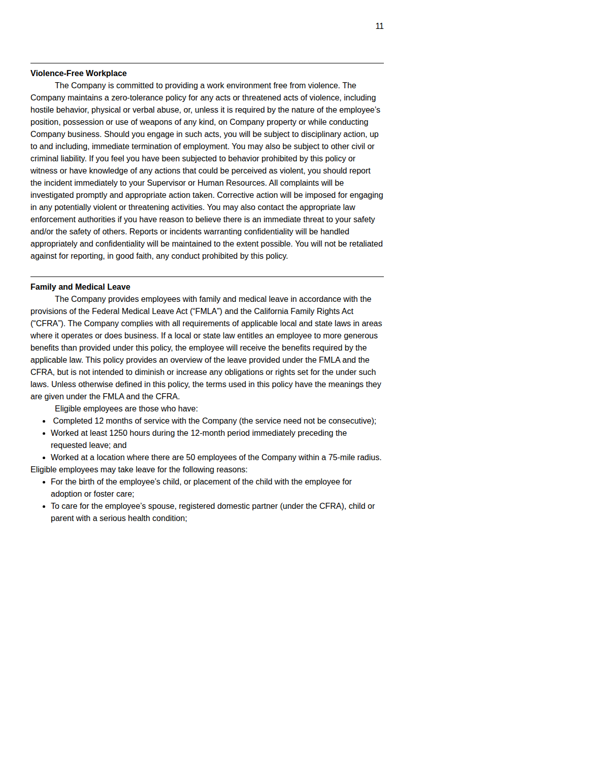11
Violence-Free Workplace
The Company is committed to providing a work environment free from violence. The Company maintains a zero-tolerance policy for any acts or threatened acts of violence, including hostile behavior, physical or verbal abuse, or, unless it is required by the nature of the employee’s position, possession or use of weapons of any kind, on Company property or while conducting Company business. Should you engage in such acts, you will be subject to disciplinary action, up to and including, immediate termination of employment. You may also be subject to other civil or criminal liability. If you feel you have been subjected to behavior prohibited by this policy or witness or have knowledge of any actions that could be perceived as violent, you should report the incident immediately to your Supervisor or Human Resources. All complaints will be investigated promptly and appropriate action taken. Corrective action will be imposed for engaging in any potentially violent or threatening activities. You may also contact the appropriate law enforcement authorities if you have reason to believe there is an immediate threat to your safety and/or the safety of others. Reports or incidents warranting confidentiality will be handled appropriately and confidentiality will be maintained to the extent possible. You will not be retaliated against for reporting, in good faith, any conduct prohibited by this policy.
Family and Medical Leave
The Company provides employees with family and medical leave in accordance with the provisions of the Federal Medical Leave Act (“FMLA”) and the California Family Rights Act (“CFRA”). The Company complies with all requirements of applicable local and state laws in areas where it operates or does business. If a local or state law entitles an employee to more generous benefits than provided under this policy, the employee will receive the benefits required by the applicable law. This policy provides an overview of the leave provided under the FMLA and the CFRA, but is not intended to diminish or increase any obligations or rights set for the under such laws. Unless otherwise defined in this policy, the terms used in this policy have the meanings they are given under the FMLA and the CFRA.
Eligible employees are those who have:
Completed 12 months of service with the Company (the service need not be consecutive);
Worked at least 1250 hours during the 12-month period immediately preceding the requested leave; and
Worked at a location where there are 50 employees of the Company within a 75-mile radius.
Eligible employees may take leave for the following reasons:
For the birth of the employee’s child, or placement of the child with the employee for adoption or foster care;
To care for the employee’s spouse, registered domestic partner (under the CFRA), child or parent with a serious health condition;